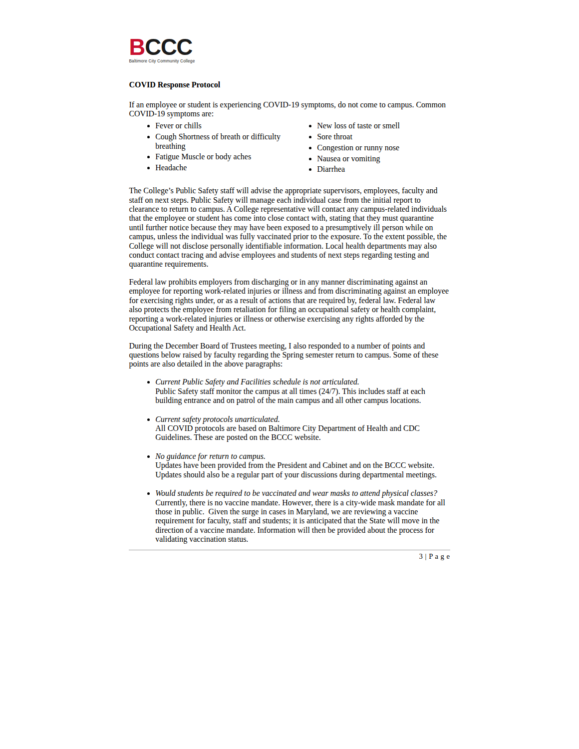BCCC
Baltimore City Community College
COVID Response Protocol
If an employee or student is experiencing COVID-19 symptoms, do not come to campus. Common COVID-19 symptoms are:
Fever or chills
Cough Shortness of breath or difficulty breathing
Fatigue Muscle or body aches
Headache
New loss of taste or smell
Sore throat
Congestion or runny nose
Nausea or vomiting
Diarrhea
The College’s Public Safety staff will advise the appropriate supervisors, employees, faculty and staff on next steps. Public Safety will manage each individual case from the initial report to clearance to return to campus. A College representative will contact any campus-related individuals that the employee or student has come into close contact with, stating that they must quarantine until further notice because they may have been exposed to a presumptively ill person while on campus, unless the individual was fully vaccinated prior to the exposure. To the extent possible, the College will not disclose personally identifiable information. Local health departments may also conduct contact tracing and advise employees and students of next steps regarding testing and quarantine requirements.
Federal law prohibits employers from discharging or in any manner discriminating against an employee for reporting work-related injuries or illness and from discriminating against an employee for exercising rights under, or as a result of actions that are required by, federal law. Federal law also protects the employee from retaliation for filing an occupational safety or health complaint, reporting a work-related injuries or illness or otherwise exercising any rights afforded by the Occupational Safety and Health Act.
During the December Board of Trustees meeting, I also responded to a number of points and questions below raised by faculty regarding the Spring semester return to campus. Some of these points are also detailed in the above paragraphs:
Current Public Safety and Facilities schedule is not articulated.
Public Safety staff monitor the campus at all times (24/7). This includes staff at each building entrance and on patrol of the main campus and all other campus locations.
Current safety protocols unarticulated.
All COVID protocols are based on Baltimore City Department of Health and CDC Guidelines. These are posted on the BCCC website.
No guidance for return to campus.
Updates have been provided from the President and Cabinet and on the BCCC website. Updates should also be a regular part of your discussions during departmental meetings.
Would students be required to be vaccinated and wear masks to attend physical classes?
Currently, there is no vaccine mandate. However, there is a city-wide mask mandate for all those in public. Given the surge in cases in Maryland, we are reviewing a vaccine requirement for faculty, staff and students; it is anticipated that the State will move in the direction of a vaccine mandate. Information will then be provided about the process for validating vaccination status.
3 | P a g e